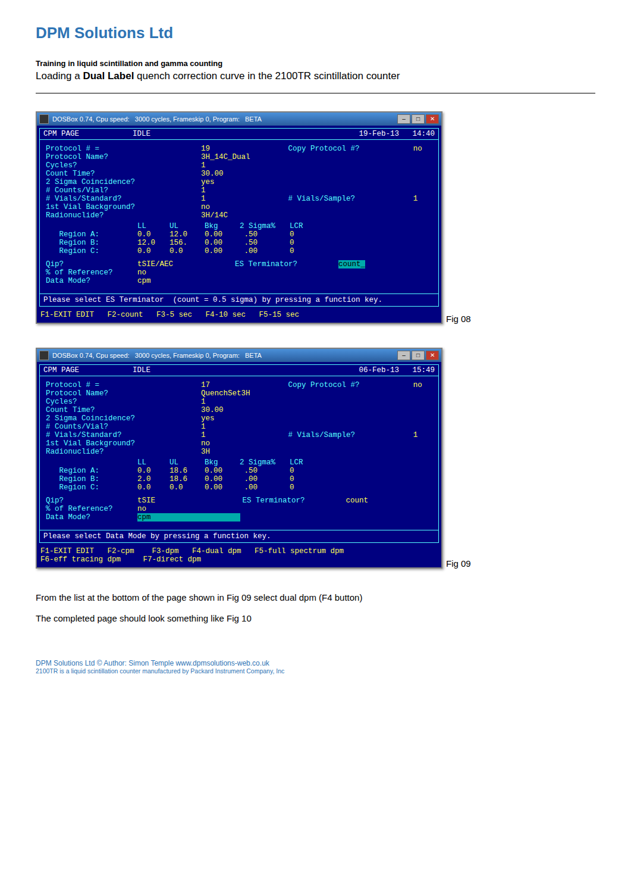DPM Solutions Ltd
Training in liquid scintillation and gamma counting
Loading a Dual Label quench correction curve in the 2100TR scintillation counter
DOSBox 0.74, Cpu speed: 3000 cycles, Frameskip 0, Program: BETA
–□✕
CPM PAGE
IDLE
19-Feb-13 14:40
| Protocol # = | 19 | Copy Protocol #? | no |
| Protocol Name? | 3H_14C_Dual | | |
| Cycles? | 1 | | |
| Count Time? | 30.00 | | |
| 2 Sigma Coincidence? | yes | | |
| # Counts/Vial? | 1 | | |
| # Vials/Standard? | 1 | # Vials/Sample? | 1 |
| 1st Vial Background? | no | | |
| Radionuclide? | 3H/14C | | |
| | LL | UL | Bkg | 2 Sigma% | LCR |
| Region A: | 0.0 | 12.0 | 0.00 | .50 | 0 |
| Region B: | 12.0 | 156. | 0.00 | .50 | 0 |
| Region C: | 0.0 | 0.0 | 0.00 | .00 | 0 |
| Qip? | tSIE/AEC | ES Terminator? | count_ |
| % of Reference? | no | | |
| Data Mode? | cpm | | |
Please select ES Terminator (count = 0.5 sigma) by pressing a function key.
F1-EXIT EDIT F2-count F3-5 sec F4-10 sec F5-15 sec
Fig 08
DOSBox 0.74, Cpu speed: 3000 cycles, Frameskip 0, Program: BETA
–□✕
CPM PAGE
IDLE
06-Feb-13 15:49
| Protocol # = | 17 | Copy Protocol #? | no |
| Protocol Name? | QuenchSet3H | | |
| Cycles? | 1 | | |
| Count Time? | 30.00 | | |
| 2 Sigma Coincidence? | yes | | |
| # Counts/Vial? | 1 | | |
| # Vials/Standard? | 1 | # Vials/Sample? | 1 |
| 1st Vial Background? | no | | |
| Radionuclide? | 3H | | |
| | LL | UL | Bkg | 2 Sigma% | LCR |
| Region A: | 0.0 | 18.6 | 0.00 | .50 | 0 |
| Region B: | 2.0 | 18.6 | 0.00 | .00 | 0 |
| Region C: | 0.0 | 0.0 | 0.00 | .00 | 0 |
| Qip? | tSIE | ES Terminator? | count |
| % of Reference? | no | | |
| Data Mode? | cpm | | |
Please select Data Mode by pressing a function key.
F1-EXIT EDIT F2-cpm F3-dpm F4-dual dpm F5-full spectrum dpm F6-eff tracing dpm F7-direct dpm
Fig 09
From the list at the bottom of the page shown in Fig 09 select dual dpm (F4 button)
The completed page should look something like Fig 10
DPM Solutions Ltd © Author: Simon Temple www.dpmsolutions-web.co.uk
2100TR is a liquid scintillation counter manufactured by Packard Instrument Company, Inc